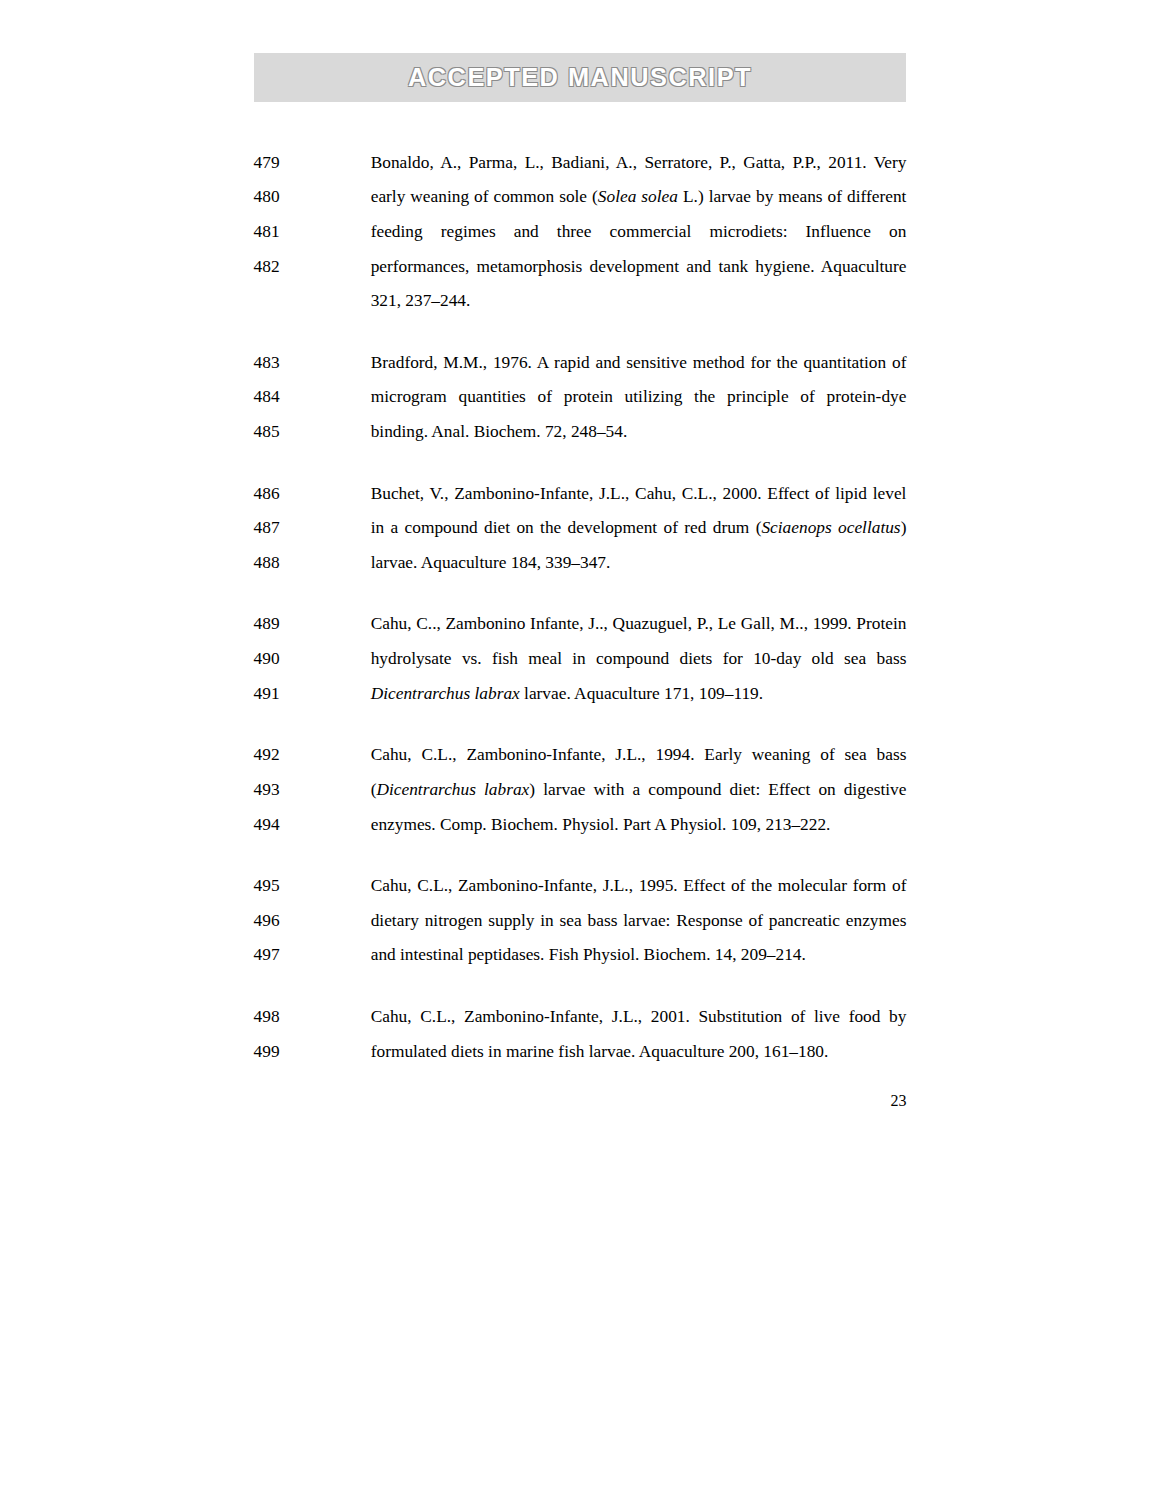ACCEPTED MANUSCRIPT
479480481482
Bonaldo, A., Parma, L., Badiani, A., Serratore, P., Gatta, P.P., 2011. Very early weaning of common sole (Solea solea L.) larvae by means of different feeding regimes and three commercial microdiets: Influence on performances, metamorphosis development and tank hygiene. Aquaculture 321, 237–244.
483484485
Bradford, M.M., 1976. A rapid and sensitive method for the quantitation of microgram quantities of protein utilizing the principle of protein-dye binding. Anal. Biochem. 72, 248–54.
486487488
Buchet, V., Zambonino-Infante, J.L., Cahu, C.L., 2000. Effect of lipid level in a compound diet on the development of red drum (Sciaenops ocellatus) larvae. Aquaculture 184, 339–347.
489490491
Cahu, C.., Zambonino Infante, J.., Quazuguel, P., Le Gall, M.., 1999. Protein hydrolysate vs. fish meal in compound diets for 10-day old sea bass Dicentrarchus labrax larvae. Aquaculture 171, 109–119.
492493494
Cahu, C.L., Zambonino-Infante, J.L., 1994. Early weaning of sea bass (Dicentrarchus labrax) larvae with a compound diet: Effect on digestive enzymes. Comp. Biochem. Physiol. Part A Physiol. 109, 213–222.
495496497
Cahu, C.L., Zambonino-Infante, J.L., 1995. Effect of the molecular form of dietary nitrogen supply in sea bass larvae: Response of pancreatic enzymes and intestinal peptidases. Fish Physiol. Biochem. 14, 209–214.
498499
Cahu, C.L., Zambonino-Infante, J.L., 2001. Substitution of live food by formulated diets in marine fish larvae. Aquaculture 200, 161–180.
23